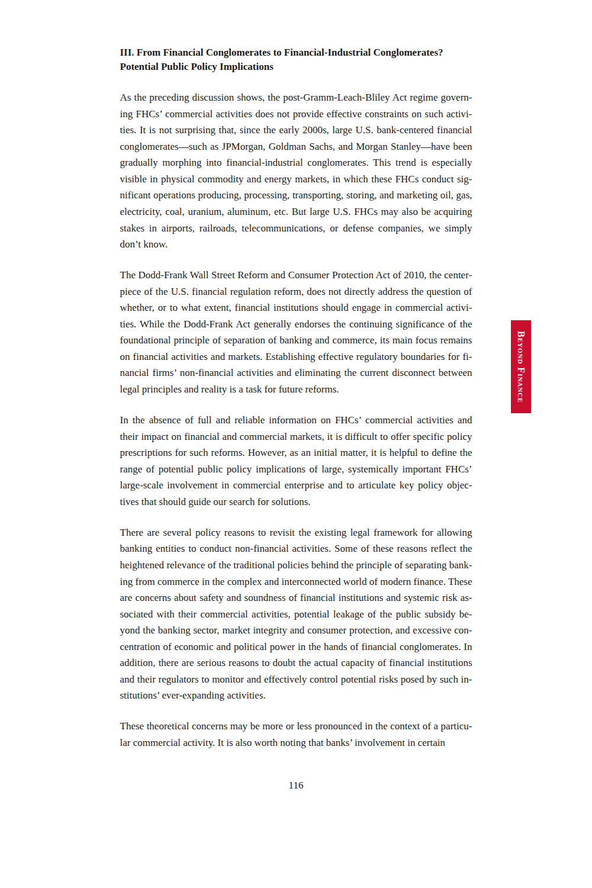Beyond Finance
III. From Financial Conglomerates to Financial-Industrial Conglomerates?
Potential Public Policy Implications
As the preceding discussion shows, the post-Gramm-Leach-Bliley Act regime governing FHCs’ commercial activities does not provide effective constraints on such activities. It is not surprising that, since the early 2000s, large U.S. bank-centered financial conglomerates—such as JPMorgan, Goldman Sachs, and Morgan Stanley—have been gradually morphing into financial-industrial conglomerates. This trend is especially visible in physical commodity and energy markets, in which these FHCs conduct significant operations producing, processing, transporting, storing, and marketing oil, gas, electricity, coal, uranium, aluminum, etc. But large U.S. FHCs may also be acquiring stakes in airports, railroads, telecommunications, or defense companies, we simply don’t know.
The Dodd-Frank Wall Street Reform and Consumer Protection Act of 2010, the centerpiece of the U.S. financial regulation reform, does not directly address the question of whether, or to what extent, financial institutions should engage in commercial activities. While the Dodd-Frank Act generally endorses the continuing significance of the foundational principle of separation of banking and commerce, its main focus remains on financial activities and markets. Establishing effective regulatory boundaries for financial firms’ non-financial activities and eliminating the current disconnect between legal principles and reality is a task for future reforms.
In the absence of full and reliable information on FHCs’ commercial activities and their impact on financial and commercial markets, it is difficult to offer specific policy prescriptions for such reforms. However, as an initial matter, it is helpful to define the range of potential public policy implications of large, systemically important FHCs’ large-scale involvement in commercial enterprise and to articulate key policy objectives that should guide our search for solutions.
There are several policy reasons to revisit the existing legal framework for allowing banking entities to conduct non-financial activities. Some of these reasons reflect the heightened relevance of the traditional policies behind the principle of separating banking from commerce in the complex and interconnected world of modern finance. These are concerns about safety and soundness of financial institutions and systemic risk associated with their commercial activities, potential leakage of the public subsidy beyond the banking sector, market integrity and consumer protection, and excessive concentration of economic and political power in the hands of financial conglomerates. In addition, there are serious reasons to doubt the actual capacity of financial institutions and their regulators to monitor and effectively control potential risks posed by such institutions’ ever-expanding activities.
These theoretical concerns may be more or less pronounced in the context of a particular commercial activity. It is also worth noting that banks’ involvement in certain
116